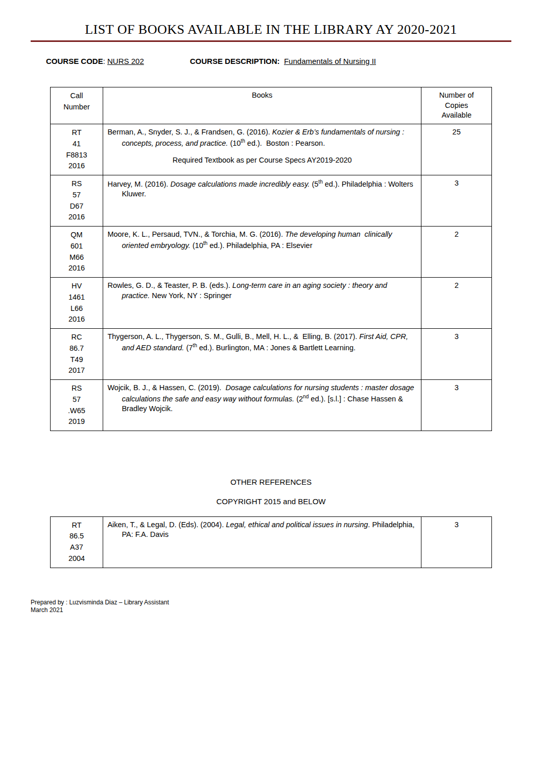LIST OF BOOKS AVAILABLE IN THE LIBRARY AY 2020-2021
COURSE CODE: NURS 202 COURSE DESCRIPTION: Fundamentals of Nursing II
| Call Number | Books | Number of Copies Available |
| --- | --- | --- |
| RT 41 F8813 2016 | Berman, A., Snyder, S. J., & Frandsen, G. (2016). Kozier & Erb’s fundamentals of nursing : concepts, process, and practice. (10 th ed.). Boston : Pearson. Required Textbook as per Course Specs AY2019-2020 | 25 |
| RS 57 D67 2016 | Harvey, M. (2016). Dosage calculations made incredibly easy. (5 th ed.). Philadelphia : Wolters Kluwer. | 3 |
| QM 601 M66 2016 | Moore, K. L., Persaud, TVN., & Torchia, M. G. (2016). The developing human clinically oriented embryology. (10 th ed.). Philadelphia, PA : Elsevier | 2 |
| HV 1461 L66 2016 | Rowles, G. D., & Teaster, P. B. (eds.). Long-term care in an aging society : theory and practice. New York, NY : Springer | 2 |
| RC 86.7 T49 2017 | Thygerson, A. L., Thygerson, S. M., Gulli, B., Mell, H. L., & Elling, B. (2017). First Aid, CPR, and AED standard. (7 th ed.). Burlington, MA : Jones & Bartlett Learning. | 3 |
| RS 57 .W65 2019 | Wojcik, B. J., & Hassen, C. (2019). Dosage calculations for nursing students : master dosage calculations the safe and easy way without formulas. (2 nd ed.). [s.l.] : Chase Hassen & Bradley Wojcik. | 3 |
OTHER REFERENCES
COPYRIGHT 2015 and BELOW
| RT 86.5 A37 2004 | Aiken, T., & Legal, D. (Eds). (2004). Legal, ethical and political issues in nursing . Philadelphia, PA: F.A. Davis | 3 |
Prepared by : Luzvisminda Diaz – Library Assistant
March 2021